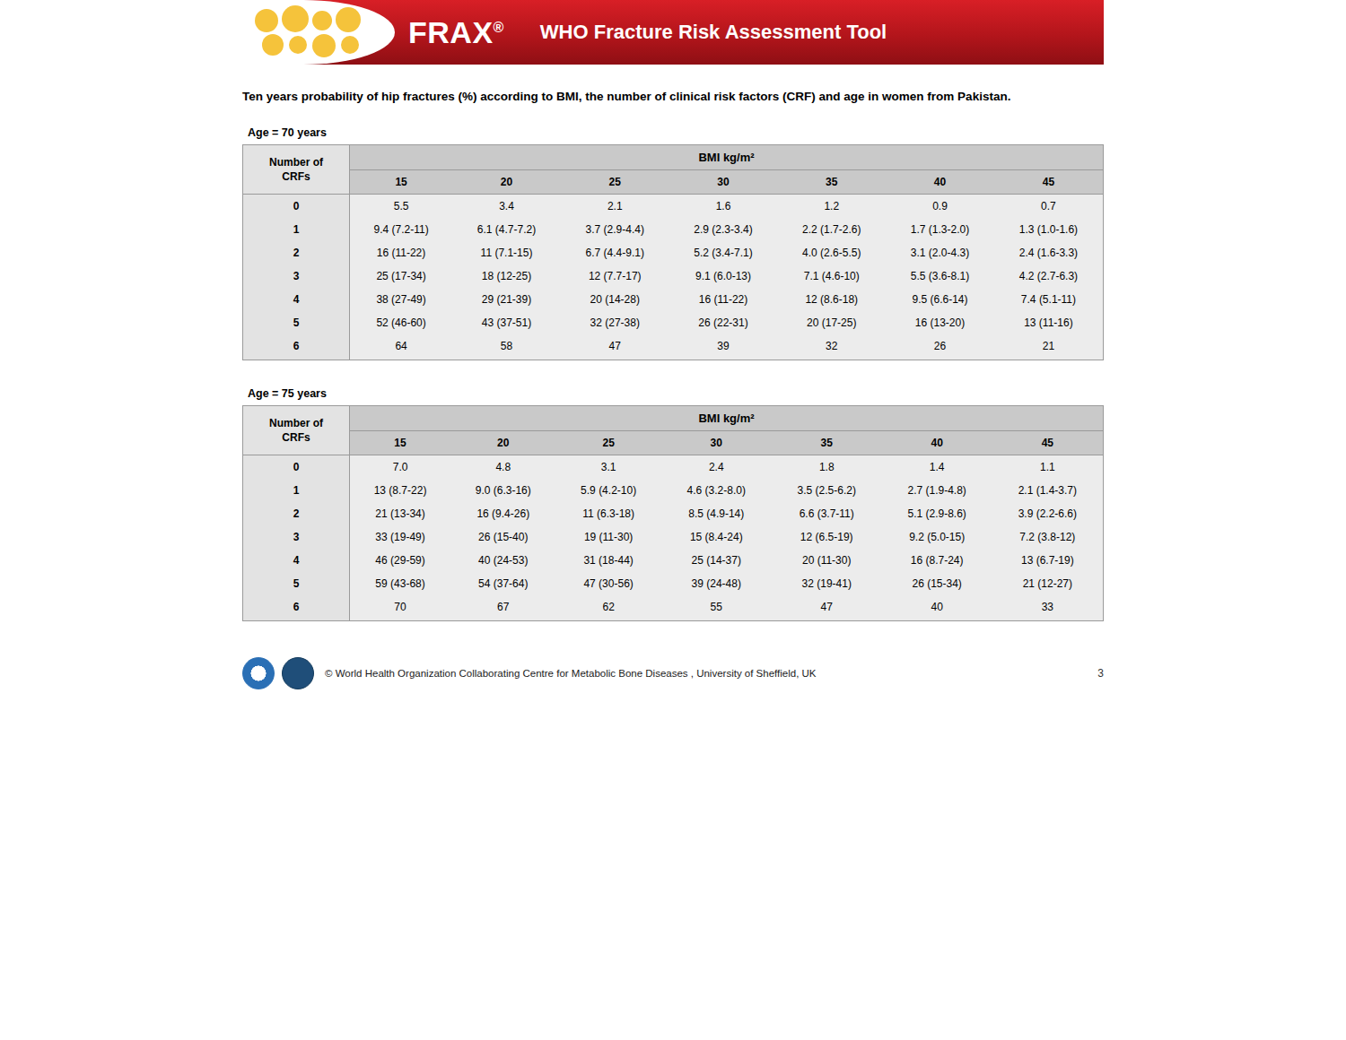FRAX®
WHO Fracture Risk Assessment Tool
Ten years probability of hip fractures (%) according to BMI, the number of clinical risk factors (CRF) and age in women from Pakistan.
Age = 70 years
| Number of CRFs | BMI kg/m² |
| --- | --- |
| 15 | 20 | 25 | 30 | 35 | 40 | 45 |
| 0 | 5.5 | 3.4 | 2.1 | 1.6 | 1.2 | 0.9 | 0.7 |
| 1 | 9.4 (7.2-11) | 6.1 (4.7-7.2) | 3.7 (2.9-4.4) | 2.9 (2.3-3.4) | 2.2 (1.7-2.6) | 1.7 (1.3-2.0) | 1.3 (1.0-1.6) |
| 2 | 16 (11-22) | 11 (7.1-15) | 6.7 (4.4-9.1) | 5.2 (3.4-7.1) | 4.0 (2.6-5.5) | 3.1 (2.0-4.3) | 2.4 (1.6-3.3) |
| 3 | 25 (17-34) | 18 (12-25) | 12 (7.7-17) | 9.1 (6.0-13) | 7.1 (4.6-10) | 5.5 (3.6-8.1) | 4.2 (2.7-6.3) |
| 4 | 38 (27-49) | 29 (21-39) | 20 (14-28) | 16 (11-22) | 12 (8.6-18) | 9.5 (6.6-14) | 7.4 (5.1-11) |
| 5 | 52 (46-60) | 43 (37-51) | 32 (27-38) | 26 (22-31) | 20 (17-25) | 16 (13-20) | 13 (11-16) |
| 6 | 64 | 58 | 47 | 39 | 32 | 26 | 21 |
Age = 75 years
| Number of CRFs | BMI kg/m² |
| --- | --- |
| 15 | 20 | 25 | 30 | 35 | 40 | 45 |
| 0 | 7.0 | 4.8 | 3.1 | 2.4 | 1.8 | 1.4 | 1.1 |
| 1 | 13 (8.7-22) | 9.0 (6.3-16) | 5.9 (4.2-10) | 4.6 (3.2-8.0) | 3.5 (2.5-6.2) | 2.7 (1.9-4.8) | 2.1 (1.4-3.7) |
| 2 | 21 (13-34) | 16 (9.4-26) | 11 (6.3-18) | 8.5 (4.9-14) | 6.6 (3.7-11) | 5.1 (2.9-8.6) | 3.9 (2.2-6.6) |
| 3 | 33 (19-49) | 26 (15-40) | 19 (11-30) | 15 (8.4-24) | 12 (6.5-19) | 9.2 (5.0-15) | 7.2 (3.8-12) |
| 4 | 46 (29-59) | 40 (24-53) | 31 (18-44) | 25 (14-37) | 20 (11-30) | 16 (8.7-24) | 13 (6.7-19) |
| 5 | 59 (43-68) | 54 (37-64) | 47 (30-56) | 39 (24-48) | 32 (19-41) | 26 (15-34) | 21 (12-27) |
| 6 | 70 | 67 | 62 | 55 | 47 | 40 | 33 |
© World Health Organization Collaborating Centre for Metabolic Bone Diseases , University of Sheffield, UK
3